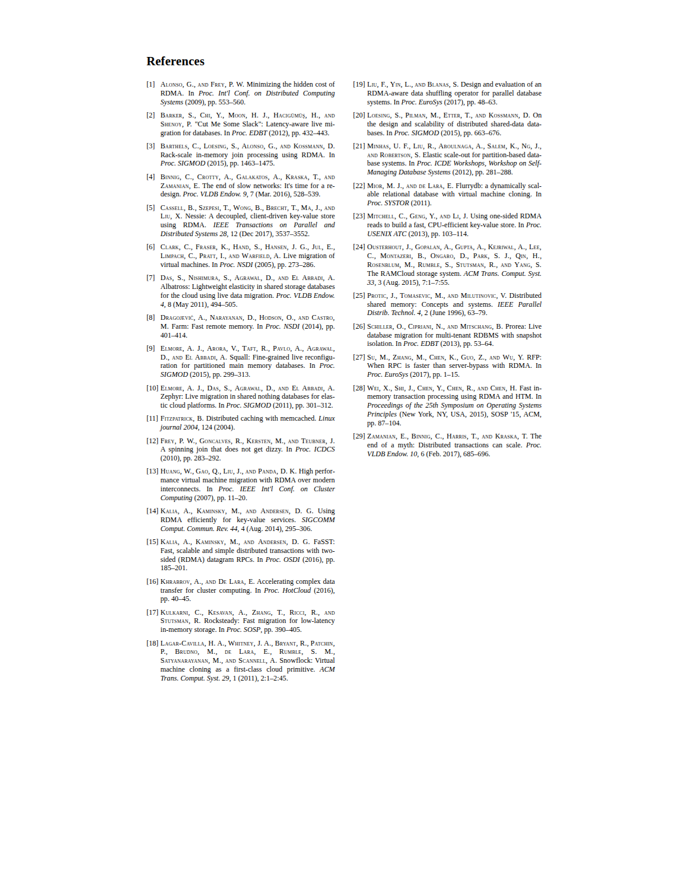References
[1] Alonso, G., and Frey, P. W. Minimizing the hidden cost of RDMA. In Proc. Int'l Conf. on Distributed Computing Systems (2009), pp. 553–560.
[2] Barker, S., Chi, Y., Moon, H. J., Hacigümüş, H., and Shenoy, P. "Cut Me Some Slack": Latency-aware live migration for databases. In Proc. EDBT (2012), pp. 432–443.
[3] Barthels, C., Loesing, S., Alonso, G., and Kossmann, D. Rack-scale in-memory join processing using RDMA. In Proc. SIGMOD (2015), pp. 1463–1475.
[4] Binnig, C., Crotty, A., Galakatos, A., Kraska, T., and Zamanian, E. The end of slow networks: It's time for a redesign. Proc. VLDB Endow. 9, 7 (Mar. 2016), 528–539.
[5] Cassell, B., Szepesi, T., Wong, B., Brecht, T., Ma, J., and Liu, X. Nessie: A decoupled, client-driven key-value store using RDMA. IEEE Transactions on Parallel and Distributed Systems 28, 12 (Dec 2017), 3537–3552.
[6] Clark, C., Fraser, K., Hand, S., Hansen, J. G., Jul, E., Limpach, C., Pratt, I., and Warfield, A. Live migration of virtual machines. In Proc. NSDI (2005), pp. 273–286.
[7] Das, S., Nishimura, S., Agrawal, D., and El Abbadi, A. Albatross: Lightweight elasticity in shared storage databases for the cloud using live data migration. Proc. VLDB Endow. 4, 8 (May 2011), 494–505.
[8] Dragojević, A., Narayanan, D., Hodson, O., and Castro, M. Farm: Fast remote memory. In Proc. NSDI (2014), pp. 401–414.
[9] Elmore, A. J., Arora, V., Taft, R., Pavlo, A., Agrawal, D., and El Abbadi, A. Squall: Fine-grained live reconfiguration for partitioned main memory databases. In Proc. SIGMOD (2015), pp. 299–313.
[10] Elmore, A. J., Das, S., Agrawal, D., and El Abbadi, A. Zephyr: Live migration in shared nothing databases for elastic cloud platforms. In Proc. SIGMOD (2011), pp. 301–312.
[11] Fitzpatrick, B. Distributed caching with memcached. Linux journal 2004, 124 (2004).
[12] Frey, P. W., Goncalves, R., Kersten, M., and Teubner, J. A spinning join that does not get dizzy. In Proc. ICDCS (2010), pp. 283–292.
[13] Huang, W., Gao, Q., Liu, J., and Panda, D. K. High performance virtual machine migration with RDMA over modern interconnects. In Proc. IEEE Int'l Conf. on Cluster Computing (2007), pp. 11–20.
[14] Kalia, A., Kaminsky, M., and Andersen, D. G. Using RDMA efficiently for key-value services. SIGCOMM Comput. Commun. Rev. 44, 4 (Aug. 2014), 295–306.
[15] Kalia, A., Kaminsky, M., and Andersen, D. G. FaSST: Fast, scalable and simple distributed transactions with two-sided (RDMA) datagram RPCs. In Proc. OSDI (2016), pp. 185–201.
[16] Khrabrov, A., and De Lara, E. Accelerating complex data transfer for cluster computing. In Proc. HotCloud (2016), pp. 40–45.
[17] Kulkarni, C., Kesavan, A., Zhang, T., Ricci, R., and Stutsman, R. Rocksteady: Fast migration for low-latency in-memory storage. In Proc. SOSP, pp. 390–405.
[18] Lagar-Cavilla, H. A., Whitney, J. A., Bryant, R., Patchin, P., Brudno, M., de Lara, E., Rumble, S. M., Satyanarayanan, M., and Scannell, A. Snowflock: Virtual machine cloning as a first-class cloud primitive. ACM Trans. Comput. Syst. 29, 1 (2011), 2:1–2:45.
[19] Liu, F., Yin, L., and Blanas, S. Design and evaluation of an RDMA-aware data shuffling operator for parallel database systems. In Proc. EuroSys (2017), pp. 48–63.
[20] Loesing, S., Pilman, M., Etter, T., and Kossmann, D. On the design and scalability of distributed shared-data databases. In Proc. SIGMOD (2015), pp. 663–676.
[21] Minhas, U. F., Liu, R., Aboulnaga, A., Salem, K., Ng, J., and Robertson, S. Elastic scale-out for partition-based database systems. In Proc. ICDE Workshops, Workshop on Self-Managing Database Systems (2012), pp. 281–288.
[22] Mior, M. J., and de Lara, E. Flurrydb: a dynamically scalable relational database with virtual machine cloning. In Proc. SYSTOR (2011).
[23] Mitchell, C., Geng, Y., and Li, J. Using one-sided RDMA reads to build a fast, CPU-efficient key-value store. In Proc. USENIX ATC (2013), pp. 103–114.
[24] Ousterhout, J., Gopalan, A., Gupta, A., Kejriwal, A., Lee, C., Montazeri, B., Ongaro, D., Park, S. J., Qin, H., Rosenblum, M., Rumble, S., Stutsman, R., and Yang, S. The RAMCloud storage system. ACM Trans. Comput. Syst. 33, 3 (Aug. 2015), 7:1–7:55.
[25] Protic, J., Tomasevic, M., and Milutinovic, V. Distributed shared memory: Concepts and systems. IEEE Parallel Distrib. Technol. 4, 2 (June 1996), 63–79.
[26] Schiller, O., Cipriani, N., and Mitschang, B. Prorea: Live database migration for multi-tenant RDBMS with snapshot isolation. In Proc. EDBT (2013), pp. 53–64.
[27] Su, M., Zhang, M., Chen, K., Guo, Z., and Wu, Y. RFP: When RPC is faster than server-bypass with RDMA. In Proc. EuroSys (2017), pp. 1–15.
[28] Wei, X., Shi, J., Chen, Y., Chen, R., and Chen, H. Fast in-memory transaction processing using RDMA and HTM. In Proceedings of the 25th Symposium on Operating Systems Principles (New York, NY, USA, 2015), SOSP '15, ACM, pp. 87–104.
[29] Zamanian, E., Binnig, C., Harris, T., and Kraska, T. The end of a myth: Distributed transactions can scale. Proc. VLDB Endow. 10, 6 (Feb. 2017), 685–696.